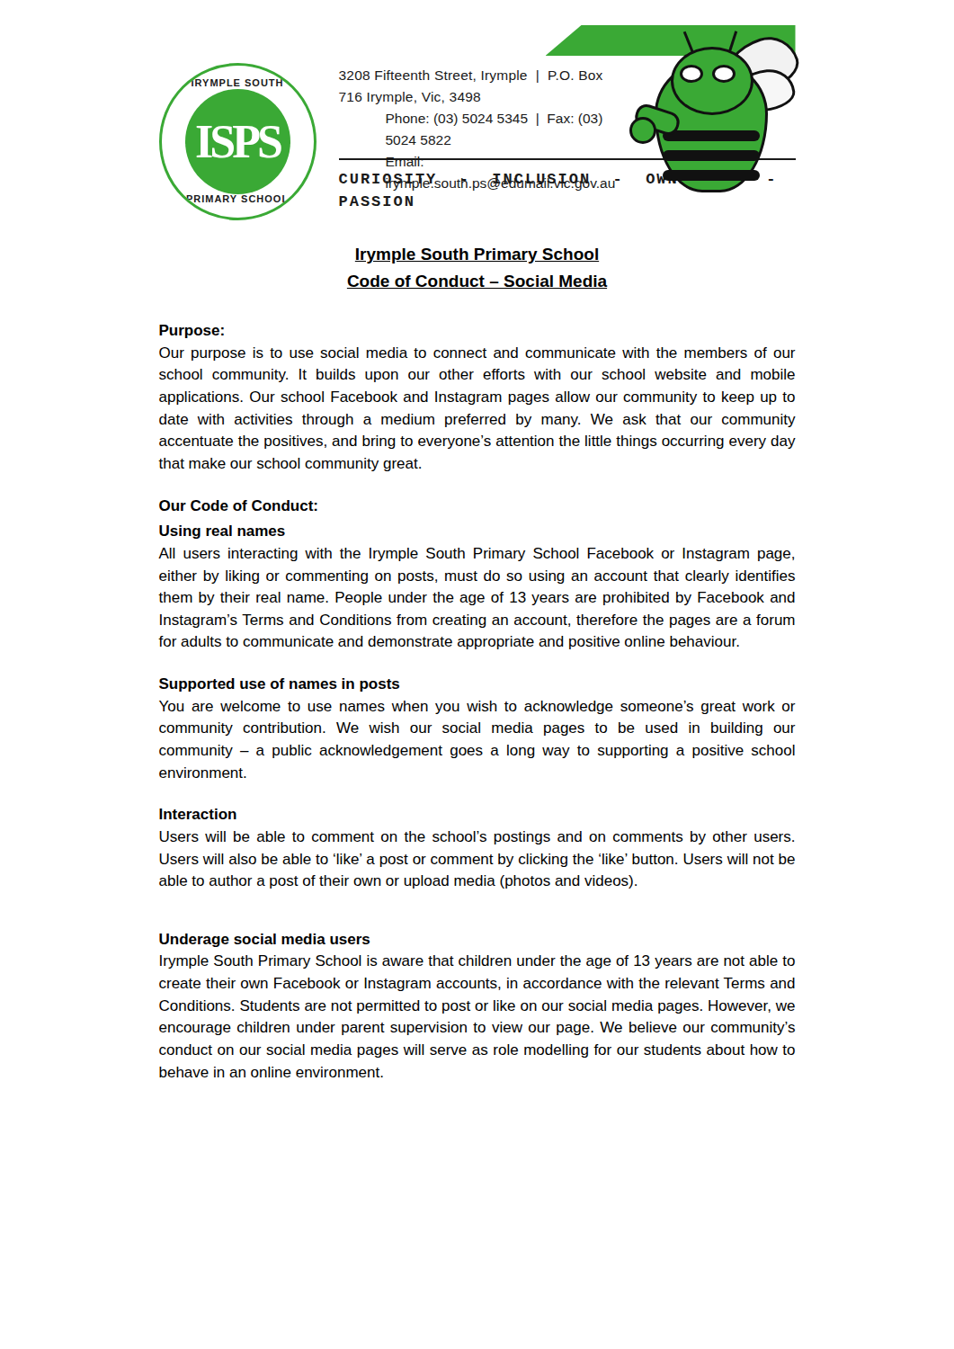IRYMPLE SOUTH PRIMARY SCHOOL
ISPS
3208 Fifteenth Street, Irymple | P.O. Box 716 Irymple, Vic, 3498
Phone: (03) 5024 5345 | Fax: (03) 5024 5822
Email: irymple.south.ps@edumail.vic.gov.au
CURIOSITY - INCLUSION - OWNERSHIP - PASSION
Irymple South Primary School
Code of Conduct – Social Media
Purpose:
Our purpose is to use social media to connect and communicate with the members of our school community. It builds upon our other efforts with our school website and mobile applications. Our school Facebook and Instagram pages allow our community to keep up to date with activities through a medium preferred by many. We ask that our community accentuate the positives, and bring to everyone’s attention the little things occurring every day that make our school community great.
Our Code of Conduct:
Using real names
All users interacting with the Irymple South Primary School Facebook or Instagram page, either by liking or commenting on posts, must do so using an account that clearly identifies them by their real name. People under the age of 13 years are prohibited by Facebook and Instagram’s Terms and Conditions from creating an account, therefore the pages are a forum for adults to communicate and demonstrate appropriate and positive online behaviour.
Supported use of names in posts
You are welcome to use names when you wish to acknowledge someone’s great work or community contribution. We wish our social media pages to be used in building our community – a public acknowledgement goes a long way to supporting a positive school environment.
Interaction
Users will be able to comment on the school’s postings and on comments by other users. Users will also be able to ‘like’ a post or comment by clicking the ‘like’ button. Users will not be able to author a post of their own or upload media (photos and videos).
Underage social media users
Irymple South Primary School is aware that children under the age of 13 years are not able to create their own Facebook or Instagram accounts, in accordance with the relevant Terms and Conditions. Students are not permitted to post or like on our social media pages. However, we encourage children under parent supervision to view our page. We believe our community’s conduct on our social media pages will serve as role modelling for our students about how to behave in an online environment.